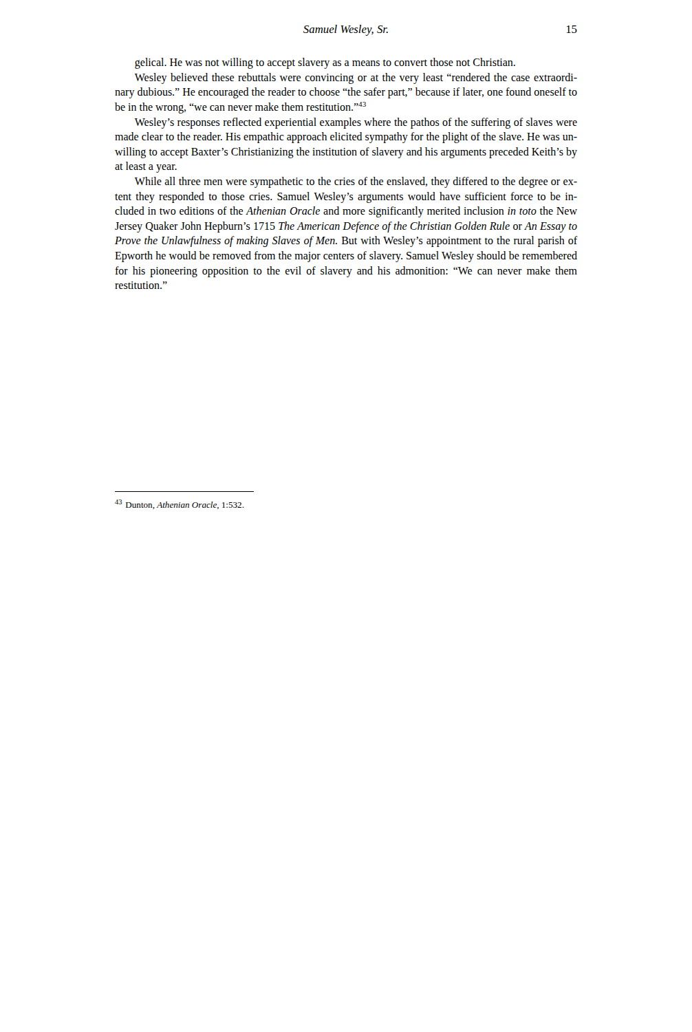Samuel Wesley, Sr. 15
gelical. He was not willing to accept slavery as a means to convert those not Christian.
Wesley believed these rebuttals were convincing or at the very least “rendered the case extraordinary dubious.” He encouraged the reader to choose “the safer part,” because if later, one found oneself to be in the wrong, “we can never make them restitution.”43
Wesley’s responses reflected experiential examples where the pathos of the suffering of slaves were made clear to the reader. His empathic approach elicited sympathy for the plight of the slave. He was unwilling to accept Baxter’s Christianizing the institution of slavery and his arguments preceded Keith’s by at least a year.
While all three men were sympathetic to the cries of the enslaved, they differed to the degree or extent they responded to those cries. Samuel Wesley’s arguments would have sufficient force to be included in two editions of the Athenian Oracle and more significantly merited inclusion in toto the New Jersey Quaker John Hepburn’s 1715 The American Defence of the Christian Golden Rule or An Essay to Prove the Unlawfulness of making Slaves of Men. But with Wesley’s appointment to the rural parish of Epworth he would be removed from the major centers of slavery. Samuel Wesley should be remembered for his pioneering opposition to the evil of slavery and his admonition: “We can never make them restitution.”
43 Dunton, Athenian Oracle, 1:532.